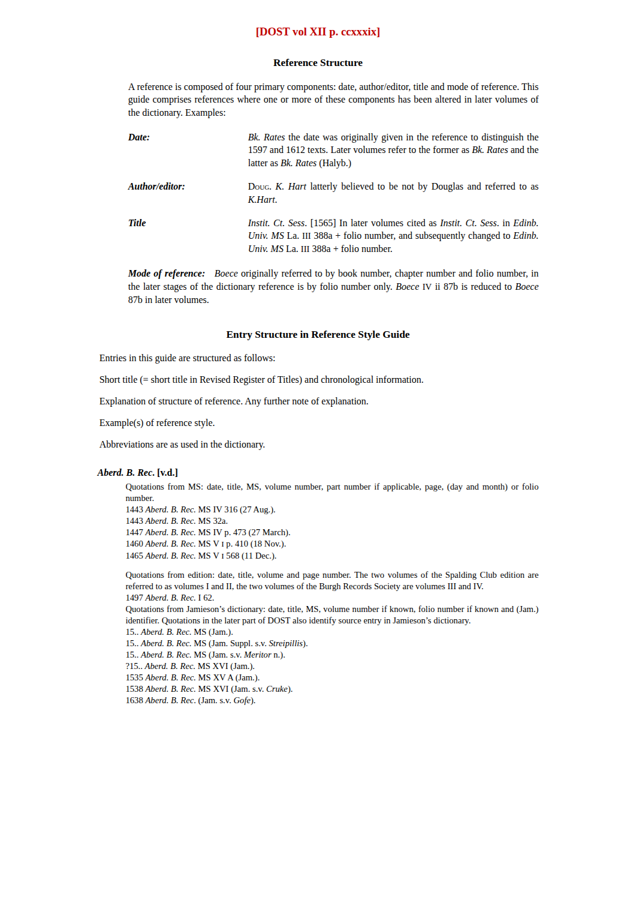[DOST vol XII p. ccxxxix]
Reference Structure
A reference is composed of four primary components: date, author/editor, title and mode of reference. This guide comprises references where one or more of these components has been altered in later volumes of the dictionary. Examples:
Date:
Bk. Rates the date was originally given in the reference to distinguish the 1597 and 1612 texts. Later volumes refer to the former as Bk. Rates and the latter as Bk. Rates (Halyb.)
Author/editor:
Doug. K. Hart latterly believed to be not by Douglas and referred to as K.Hart.
Title
Instit. Ct. Sess. [1565] In later volumes cited as Instit. Ct. Sess. in Edinb. Univ. MS La. III 388a + folio number, and subsequently changed to Edinb. Univ. MS La. III 388a + folio number.
Mode of reference: Boece originally referred to by book number, chapter number and folio number, in the later stages of the dictionary reference is by folio number only. Boece IV ii 87b is reduced to Boece 87b in later volumes.
Entry Structure in Reference Style Guide
Entries in this guide are structured as follows:
Short title (= short title in Revised Register of Titles) and chronological information.
Explanation of structure of reference. Any further note of explanation.
Example(s) of reference style.
Abbreviations are as used in the dictionary.
Aberd. B. Rec. [v.d.]
Quotations from MS: date, title, MS, volume number, part number if applicable, page, (day and month) or folio number.
1443 Aberd. B. Rec. MS IV 316 (27 Aug.).
1443 Aberd. B. Rec. MS 32a.
1447 Aberd. B. Rec. MS IV p. 473 (27 March).
1460 Aberd. B. Rec. MS V I p. 410 (18 Nov.).
1465 Aberd. B. Rec. MS V I 568 (11 Dec.).
Quotations from edition: date, title, volume and page number. The two volumes of the Spalding Club edition are referred to as volumes I and II, the two volumes of the Burgh Records Society are volumes III and IV.
1497 Aberd. B. Rec. I 62.
Quotations from Jamieson’s dictionary: date, title, MS, volume number if known, folio number if known and (Jam.) identifier. Quotations in the later part of DOST also identify source entry in Jamieson’s dictionary.
15.. Aberd. B. Rec. MS (Jam.).
15.. Aberd. B. Rec. MS (Jam. Suppl. s.v. Streipillis).
15.. Aberd. B. Rec. MS (Jam. s.v. Meritor n.).
?15.. Aberd. B. Rec. MS XVI (Jam.).
1535 Aberd. B. Rec. MS XV A (Jam.).
1538 Aberd. B. Rec. MS XVI (Jam. s.v. Cruke).
1638 Aberd. B. Rec. (Jam. s.v. Gofe).